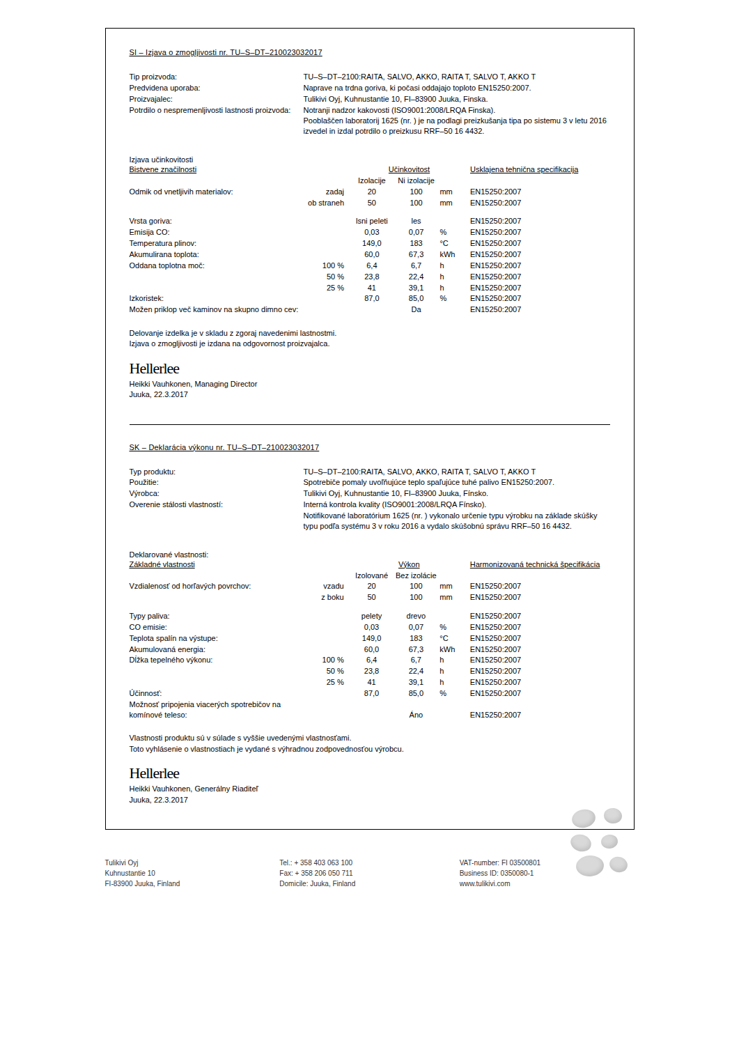SI – Izjava o zmogljivosti nr. TU–S–DT–210023032017
| Tip proizvoda: | TU–S–DT–2100:RAITA, SALVO, AKKO, RAITA T, SALVO T, AKKO T |
| Predvidena uporaba: | Naprave na trdna goriva, ki počasi oddajajo toploto EN15250:2007. |
| Proizvajalec: | Tulikivi Oyj, Kuhnustantie 10, FI–83900 Juuka, Finska. |
| Potrdilo o nespremenljivosti lastnosti proizvoda: | Notranji nadzor kakovosti (ISO9001:2008/LRQA Finska). |
| | Pooblaščen laboratorij 1625 (nr. ) je na podlagi preizkušanja tipa po sistemu 3 v letu 2016 izvedel in izdal potrdilo o preizkusu RRF–50 16 4432. |
Izjava učinkovitosti
| Bistvene značilnosti | | Učinkovitost | Usklajena tehnična specifikacija |
| --- | --- | --- | --- |
| | | Izolacije | Ni izolacije | | |
| Odmik od vnetljivih materialov: | zadaj | 20 | 100 | mm | EN15250:2007 |
| | ob straneh | 50 | 100 | mm | EN15250:2007 |
| Vrsta goriva: | | lsni peleti | les | | EN15250:2007 |
| Emisija CO: | | 0,03 | 0,07 | % | EN15250:2007 |
| Temperatura plinov: | | 149,0 | 183 | °C | EN15250:2007 |
| Akumulirana toplota: | | 60,0 | 67,3 | kWh | EN15250:2007 |
| Oddana toplotna moč: | 100 % | 6,4 | 6,7 | h | EN15250:2007 |
| | 50 % | 23,8 | 22,4 | h | EN15250:2007 |
| | 25 % | 41 | 39,1 | h | EN15250:2007 |
| Izkoristek: | | 87,0 | 85,0 | % | EN15250:2007 |
| Možen priklop več kaminov na skupno dimno cev: | | | Da | | EN15250:2007 |
Delovanje izdelka je v skladu z zgoraj navedenimi lastnostmi.
Izjava o zmogljivosti je izdana na odgovornost proizvajalca.
Hellerlee
Heikki Vauhkonen, Managing Director
Juuka, 22.3.2017
SK – Deklarácia výkonu nr. TU–S–DT–210023032017
| Typ produktu: | TU–S–DT–2100:RAITA, SALVO, AKKO, RAITA T, SALVO T, AKKO T |
| Použitie: | Spotrebiče pomaly uvoľňujúce teplo spaľujúce tuhé palivo EN15250:2007. |
| Výrobca: | Tulikivi Oyj, Kuhnustantie 10, FI–83900 Juuka, Fínsko. |
| Overenie stálosti vlastností: | Interná kontrola kvality (ISO9001:2008/LRQA Fínsko). |
| | Notifikované laboratórium 1625 (nr. ) vykonalo určenie typu výrobku na základe skúšky typu podľa systému 3 v roku 2016 a vydalo skúšobnú správu RRF–50 16 4432. |
Deklarované vlastnosti:
| Základné vlastnosti | | Výkon | Harmonizovaná technická špecifikácia |
| --- | --- | --- | --- |
| | | Izolované | Bez izolácie | | |
| Vzdialenosť od horľavých povrchov: | vzadu | 20 | 100 | mm | EN15250:2007 |
| | z boku | 50 | 100 | mm | EN15250:2007 |
| Typy paliva: | | pelety | drevo | | EN15250:2007 |
| CO emisie: | | 0,03 | 0,07 | % | EN15250:2007 |
| Teplota spalín na výstupe: | | 149,0 | 183 | °C | EN15250:2007 |
| Akumulovaná energia: | | 60,0 | 67,3 | kWh | EN15250:2007 |
| Dĺžka tepelného výkonu: | 100 % | 6,4 | 6,7 | h | EN15250:2007 |
| | 50 % | 23,8 | 22,4 | h | EN15250:2007 |
| | 25 % | 41 | 39,1 | h | EN15250:2007 |
| Účinnosť: | | 87,0 | 85,0 | % | EN15250:2007 |
| Možnosť pripojenia viacerých spotrebičov na komínové teleso: | | | Áno | | EN15250:2007 |
Vlastnosti produktu sú v súlade s vyššie uvedenými vlastnosťami.
Toto vyhlásenie o vlastnostiach je vydané s výhradnou zodpovednosťou výrobcu.
Hellerlee
Heikki Vauhkonen, Generálny Riaditeľ
Juuka, 22.3.2017
| Tulikivi Oyj Kuhnustantie 10 FI-83900 Juuka, Finland | Tel.: + 358 403 063 100 Fax: + 358 206 050 711 Domicile: Juuka, Finland | VAT-number: FI 03500801 Business ID: 0350080-1 www.tulikivi.com |